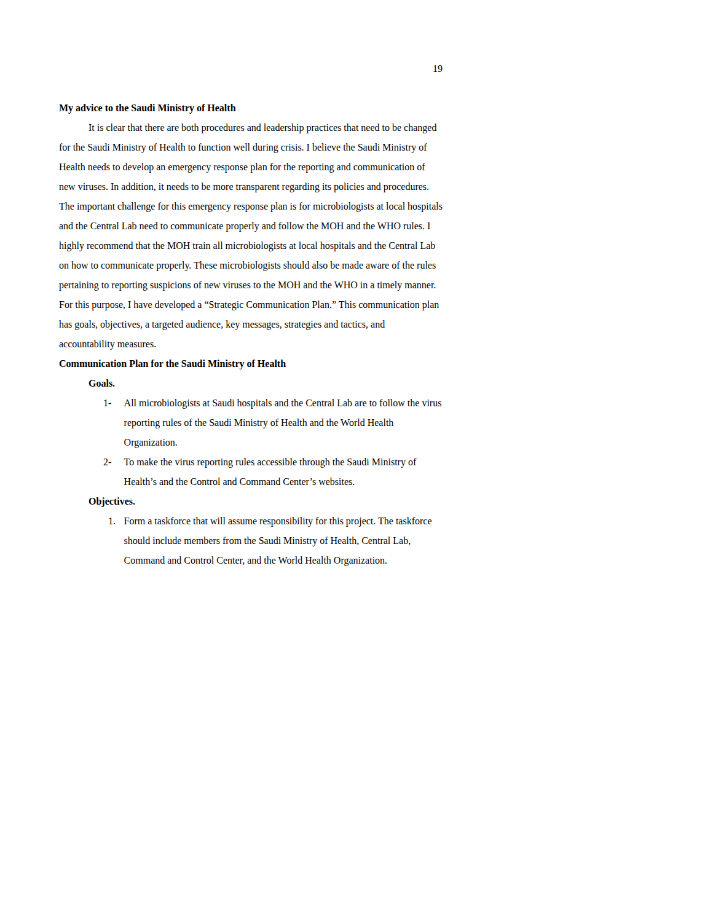19
My advice to the Saudi Ministry of Health
It is clear that there are both procedures and leadership practices that need to be changed for the Saudi Ministry of Health to function well during crisis. I believe the Saudi Ministry of Health needs to develop an emergency response plan for the reporting and communication of new viruses. In addition, it needs to be more transparent regarding its policies and procedures. The important challenge for this emergency response plan is for microbiologists at local hospitals and the Central Lab need to communicate properly and follow the MOH and the WHO rules. I highly recommend that the MOH train all microbiologists at local hospitals and the Central Lab on how to communicate properly. These microbiologists should also be made aware of the rules pertaining to reporting suspicions of new viruses to the MOH and the WHO in a timely manner. For this purpose, I have developed a “Strategic Communication Plan.” This communication plan has goals, objectives, a targeted audience, key messages, strategies and tactics, and accountability measures.
Communication Plan for the Saudi Ministry of Health
Goals.
1-All microbiologists at Saudi hospitals and the Central Lab are to follow the virus reporting rules of the Saudi Ministry of Health and the World Health Organization.
2-To make the virus reporting rules accessible through the Saudi Ministry of Health’s and the Control and Command Center’s websites.
Objectives.
Form a taskforce that will assume responsibility for this project. The taskforce should include members from the Saudi Ministry of Health, Central Lab, Command and Control Center, and the World Health Organization.